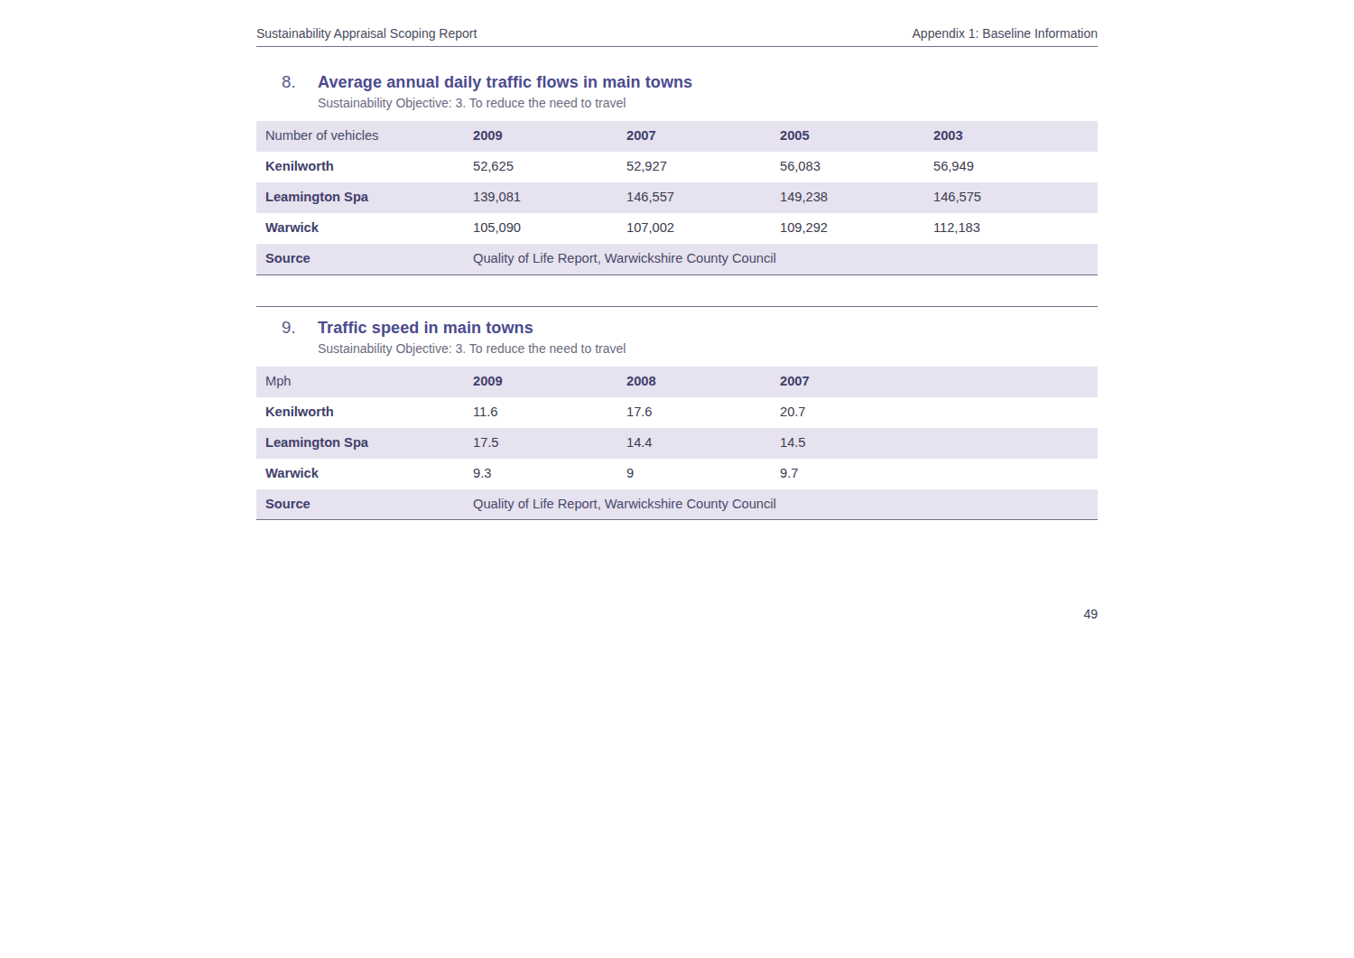Sustainability Appraisal Scoping Report
Appendix 1: Baseline Information
8.
Average annual daily traffic flows in main towns
Sustainability Objective: 3. To reduce the need to travel
| Number of vehicles | 2009 | 2007 | 2005 | 2003 | |
| Kenilworth | 52,625 | 52,927 | 56,083 | 56,949 | |
| Leamington Spa | 139,081 | 146,557 | 149,238 | 146,575 | |
| Warwick | 105,090 | 107,002 | 109,292 | 112,183 | |
| Source | Quality of Life Report, Warwickshire County Council |
9.
Traffic speed in main towns
Sustainability Objective: 3. To reduce the need to travel
| Mph | 2009 | 2008 | 2007 | | |
| Kenilworth | 11.6 | 17.6 | 20.7 | | |
| Leamington Spa | 17.5 | 14.4 | 14.5 | | |
| Warwick | 9.3 | 9 | 9.7 | | |
| Source | Quality of Life Report, Warwickshire County Council |
49